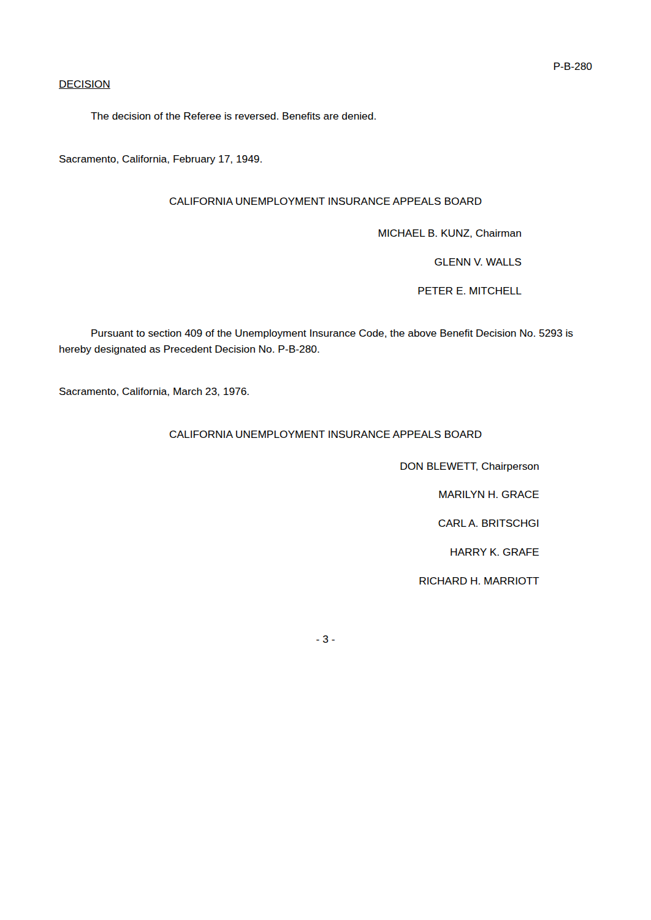P-B-280
DECISION
The decision of the Referee is reversed. Benefits are denied.
Sacramento, California, February 17, 1949.
CALIFORNIA UNEMPLOYMENT INSURANCE APPEALS BOARD
MICHAEL B. KUNZ, Chairman
GLENN V. WALLS
PETER E. MITCHELL
Pursuant to section 409 of the Unemployment Insurance Code, the above Benefit Decision No. 5293 is hereby designated as Precedent Decision No. P-B-280.
Sacramento, California, March 23, 1976.
CALIFORNIA UNEMPLOYMENT INSURANCE APPEALS BOARD
DON BLEWETT, Chairperson
MARILYN H. GRACE
CARL A. BRITSCHGI
HARRY K. GRAFE
RICHARD H. MARRIOTT
- 3 -